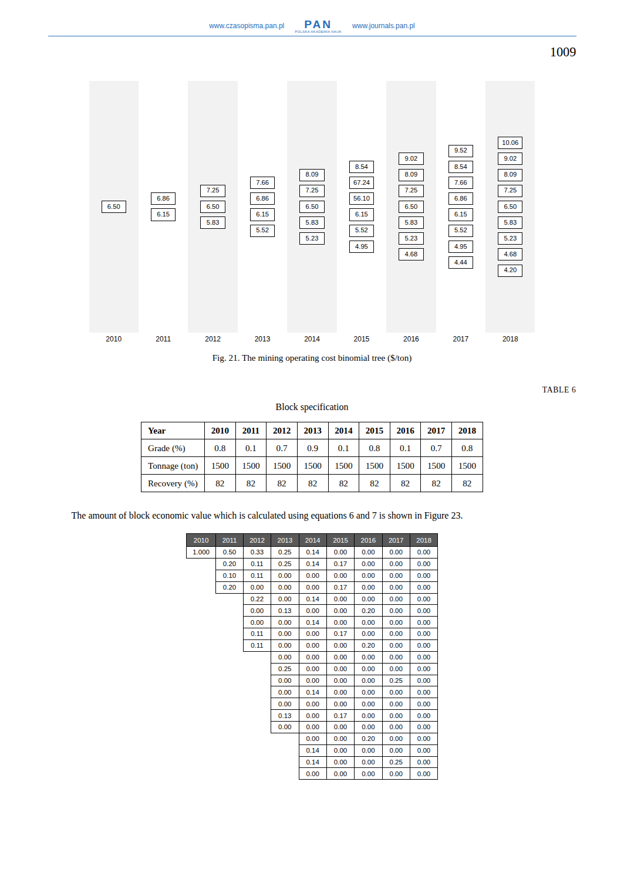www.czasopisma.pan.pl PANPOLSKA AKADEMIA NAUK www.journals.pan.pl
1009
6.50
6.86
6.15
7.25
6.50
5.83
7.66
6.86
6.15
5.52
8.09
7.25
6.50
5.83
5.23
8.54
67.24
56.10
6.15
5.52
4.95
9.02
8.09
7.25
6.50
5.83
5.23
4.68
9.52
8.54
7.66
6.86
6.15
5.52
4.95
4.44
10.06
9.02
8.09
7.25
6.50
5.83
5.23
4.68
4.20
201020112012201320142015201620172018
Fig. 21. The mining operating cost binomial tree ($/ton)
TABLE 6
Block specification
| Year | 2010 | 2011 | 2012 | 2013 | 2014 | 2015 | 2016 | 2017 | 2018 |
| --- | --- | --- | --- | --- | --- | --- | --- | --- | --- |
| Grade (%) | 0.8 | 0.1 | 0.7 | 0.9 | 0.1 | 0.8 | 0.1 | 0.7 | 0.8 |
| Tonnage (ton) | 1500 | 1500 | 1500 | 1500 | 1500 | 1500 | 1500 | 1500 | 1500 |
| Recovery (%) | 82 | 82 | 82 | 82 | 82 | 82 | 82 | 82 | 82 |
The amount of block economic value which is calculated using equations 6 and 7 is shown in Figure 23.
| 2010 | 2011 | 2012 | 2013 | 2014 | 2015 | 2016 | 2017 | 2018 |
| --- | --- | --- | --- | --- | --- | --- | --- | --- |
| 1.000 | 0.50 | 0.33 | 0.25 | 0.14 | 0.00 | 0.00 | 0.00 | 0.00 |
| | 0.20 | 0.11 | 0.25 | 0.14 | 0.17 | 0.00 | 0.00 | 0.00 |
| | 0.10 | 0.11 | 0.00 | 0.00 | 0.00 | 0.00 | 0.00 | 0.00 |
| | 0.20 | 0.00 | 0.00 | 0.00 | 0.17 | 0.00 | 0.00 | 0.00 |
| | | 0.22 | 0.00 | 0.14 | 0.00 | 0.00 | 0.00 | 0.00 |
| | | 0.00 | 0.13 | 0.00 | 0.00 | 0.20 | 0.00 | 0.00 |
| | | 0.00 | 0.00 | 0.14 | 0.00 | 0.00 | 0.00 | 0.00 |
| | | 0.11 | 0.00 | 0.00 | 0.17 | 0.00 | 0.00 | 0.00 |
| | | 0.11 | 0.00 | 0.00 | 0.00 | 0.20 | 0.00 | 0.00 |
| | | | 0.00 | 0.00 | 0.00 | 0.00 | 0.00 | 0.00 |
| | | | 0.25 | 0.00 | 0.00 | 0.00 | 0.00 | 0.00 |
| | | | 0.00 | 0.00 | 0.00 | 0.00 | 0.25 | 0.00 |
| | | | 0.00 | 0.14 | 0.00 | 0.00 | 0.00 | 0.00 |
| | | | 0.00 | 0.00 | 0.00 | 0.00 | 0.00 | 0.00 |
| | | | 0.13 | 0.00 | 0.17 | 0.00 | 0.00 | 0.00 |
| | | | 0.00 | 0.00 | 0.00 | 0.00 | 0.00 | 0.00 |
| | | | | 0.00 | 0.00 | 0.20 | 0.00 | 0.00 |
| | | | | 0.14 | 0.00 | 0.00 | 0.00 | 0.00 |
| | | | | 0.14 | 0.00 | 0.00 | 0.25 | 0.00 |
| | | | | 0.00 | 0.00 | 0.00 | 0.00 | 0.00 |